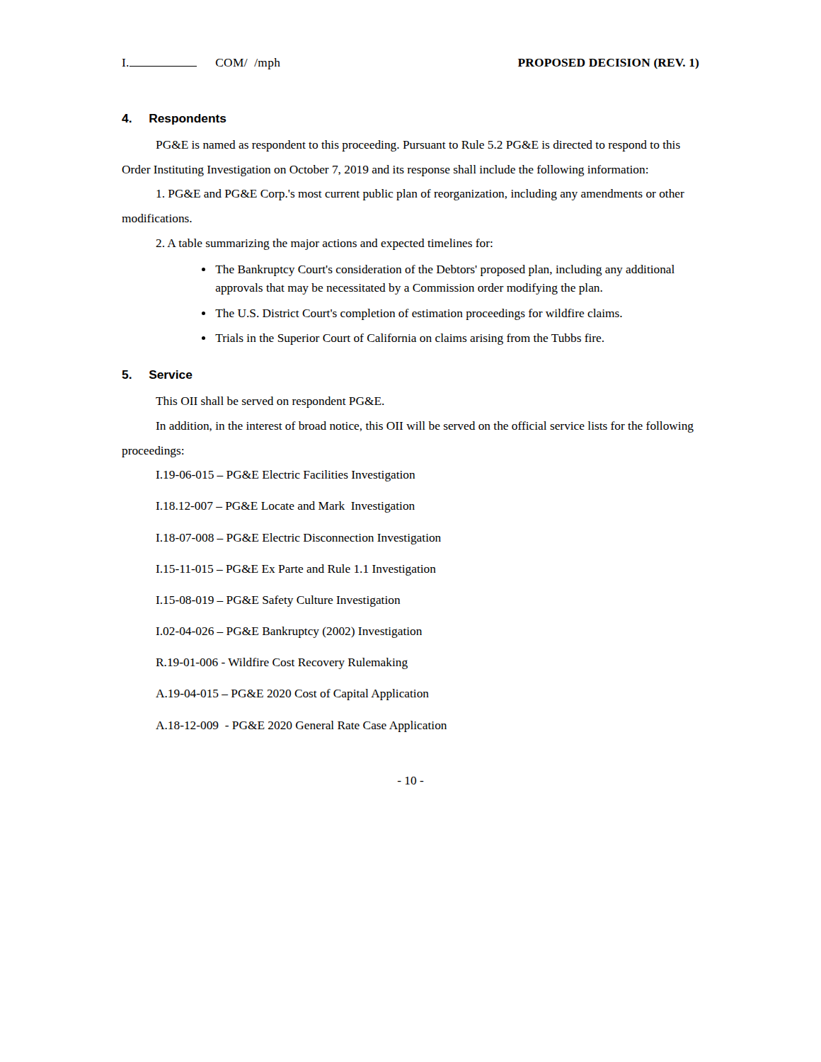I. COM/ /mph PROPOSED DECISION (REV. 1)
4. Respondents
PG&E is named as respondent to this proceeding. Pursuant to Rule 5.2 PG&E is directed to respond to this Order Instituting Investigation on October 7, 2019 and its response shall include the following information:
1. PG&E and PG&E Corp.'s most current public plan of reorganization, including any amendments or other modifications.
2. A table summarizing the major actions and expected timelines for:
The Bankruptcy Court's consideration of the Debtors' proposed plan, including any additional approvals that may be necessitated by a Commission order modifying the plan.
The U.S. District Court's completion of estimation proceedings for wildfire claims.
Trials in the Superior Court of California on claims arising from the Tubbs fire.
5. Service
This OII shall be served on respondent PG&E.
In addition, in the interest of broad notice, this OII will be served on the official service lists for the following proceedings:
I.19-06-015 – PG&E Electric Facilities Investigation
I.18.12-007 – PG&E Locate and Mark Investigation
I.18-07-008 – PG&E Electric Disconnection Investigation
I.15-11-015 – PG&E Ex Parte and Rule 1.1 Investigation
I.15-08-019 – PG&E Safety Culture Investigation
I.02-04-026 – PG&E Bankruptcy (2002) Investigation
R.19-01-006 - Wildfire Cost Recovery Rulemaking
A.19-04-015 – PG&E 2020 Cost of Capital Application
A.18-12-009 - PG&E 2020 General Rate Case Application
- 10 -